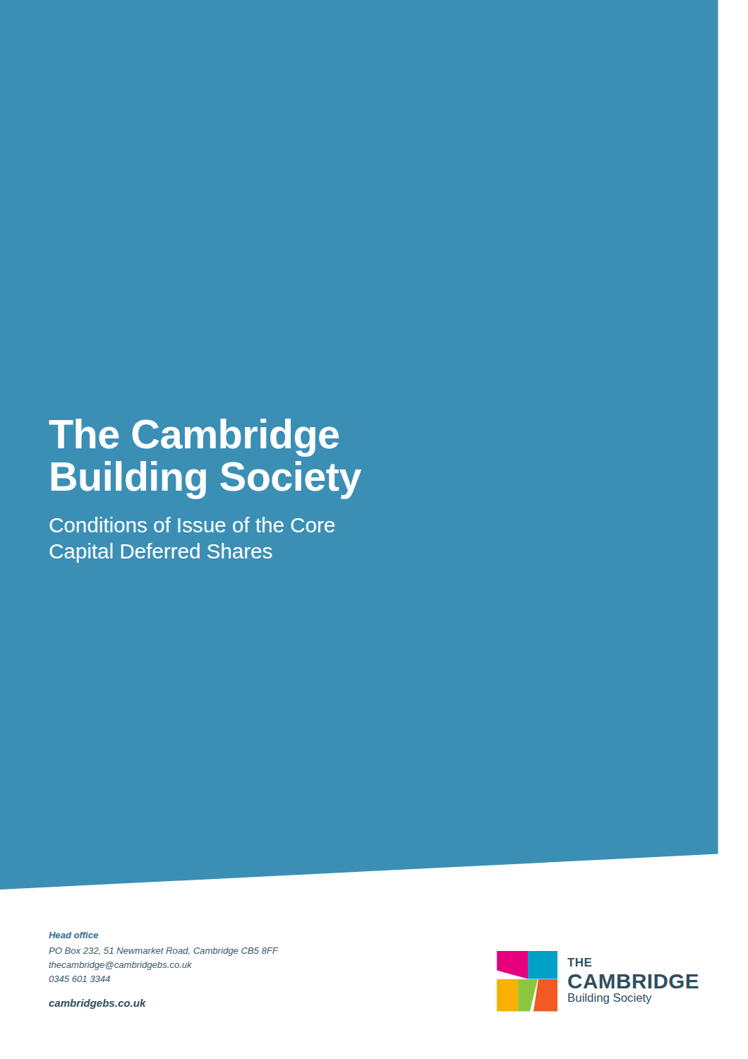The Cambridge
Building Society
Conditions of Issue of the Core
Capital Deferred Shares
Head office PO Box 232, 51 Newmarket Road, Cambridge CB5 8FF
thecambridge@cambridgebs.co.uk
0345 601 3344 cambridgebs.co.uk
THE CAMBRIDGE Building Society